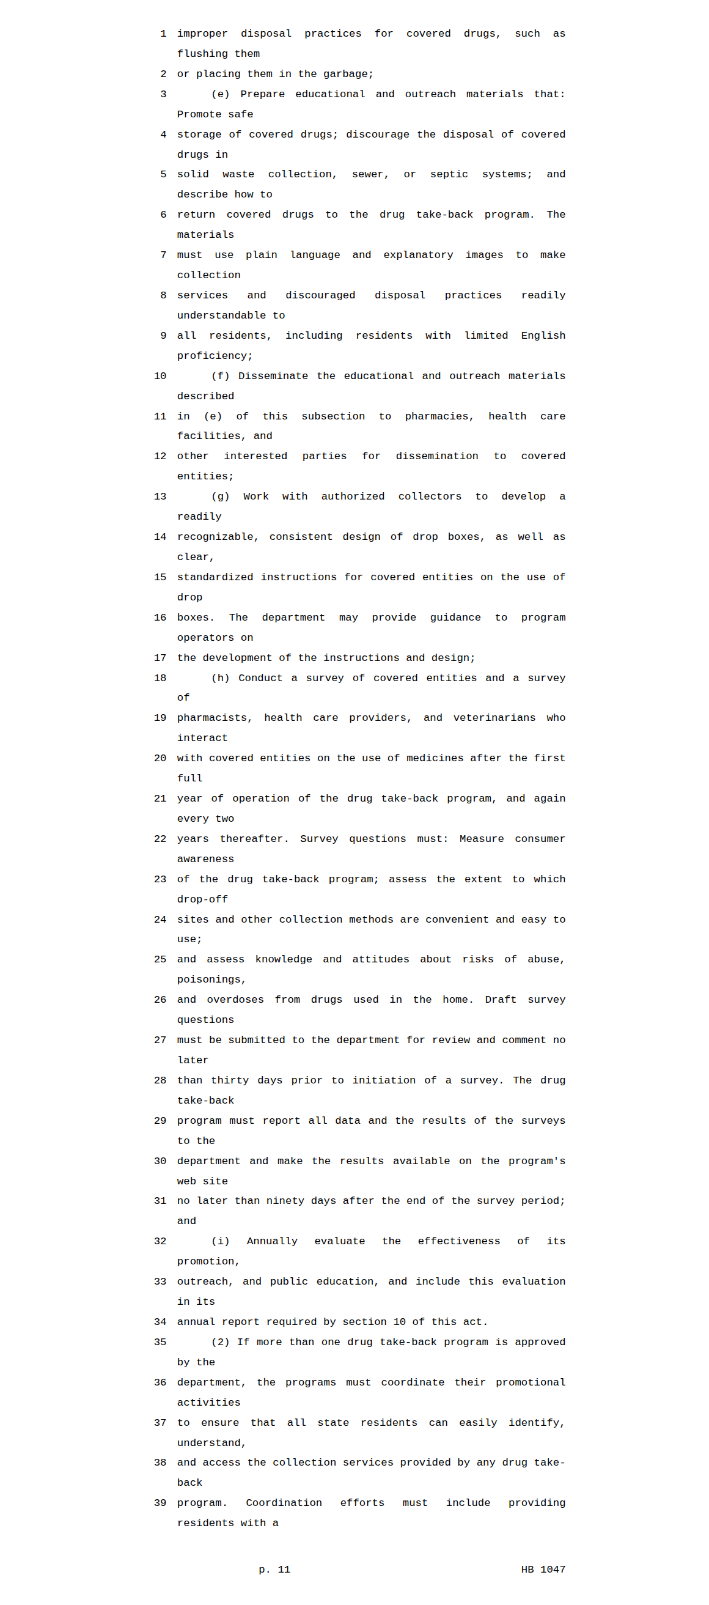improper disposal practices for covered drugs, such as flushing them
or placing them in the garbage;
(e) Prepare educational and outreach materials that: Promote safe
storage of covered drugs; discourage the disposal of covered drugs in
solid waste collection, sewer, or septic systems; and describe how to
return covered drugs to the drug take-back program. The materials
must use plain language and explanatory images to make collection
services and discouraged disposal practices readily understandable to
all residents, including residents with limited English proficiency;
(f) Disseminate the educational and outreach materials described
in (e) of this subsection to pharmacies, health care facilities, and
other interested parties for dissemination to covered entities;
(g) Work with authorized collectors to develop a readily
recognizable, consistent design of drop boxes, as well as clear,
standardized instructions for covered entities on the use of drop
boxes. The department may provide guidance to program operators on
the development of the instructions and design;
(h) Conduct a survey of covered entities and a survey of
pharmacists, health care providers, and veterinarians who interact
with covered entities on the use of medicines after the first full
year of operation of the drug take-back program, and again every two
years thereafter. Survey questions must: Measure consumer awareness
of the drug take-back program; assess the extent to which drop-off
sites and other collection methods are convenient and easy to use;
and assess knowledge and attitudes about risks of abuse, poisonings,
and overdoses from drugs used in the home. Draft survey questions
must be submitted to the department for review and comment no later
than thirty days prior to initiation of a survey. The drug take-back
program must report all data and the results of the surveys to the
department and make the results available on the program's web site
no later than ninety days after the end of the survey period; and
(i) Annually evaluate the effectiveness of its promotion,
outreach, and public education, and include this evaluation in its
annual report required by section 10 of this act.
(2) If more than one drug take-back program is approved by the
department, the programs must coordinate their promotional activities
to ensure that all state residents can easily identify, understand,
and access the collection services provided by any drug take-back
program. Coordination efforts must include providing residents with a
p. 11 HB 1047